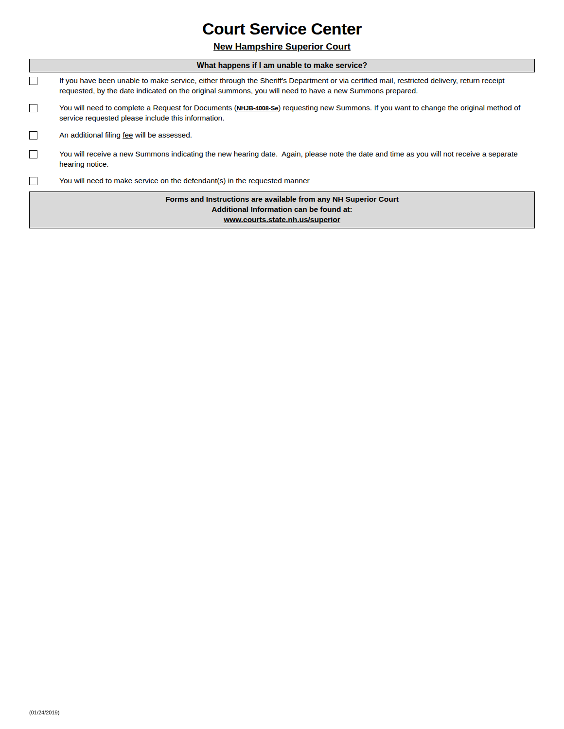Court Service Center
New Hampshire Superior Court
What happens if I am unable to make service?
| | If you have been unable to make service, either through the Sheriff's Department or via certified mail, restricted delivery, return receipt requested, by the date indicated on the original summons, you will need to have a new Summons prepared. |
| | You will need to complete a Request for Documents ( NHJB-4008-Se ) requesting new Summons. If you want to change the original method of service requested please include this information. |
| | An additional filing fee will be assessed. |
| | You will receive a new Summons indicating the new hearing date. Again, please note the date and time as you will not receive a separate hearing notice. |
| | You will need to make service on the defendant(s) in the requested manner |
Forms and Instructions are available from any NH Superior Court
Additional Information can be found at:
www.courts.state.nh.us/superior
(01/24/2019)